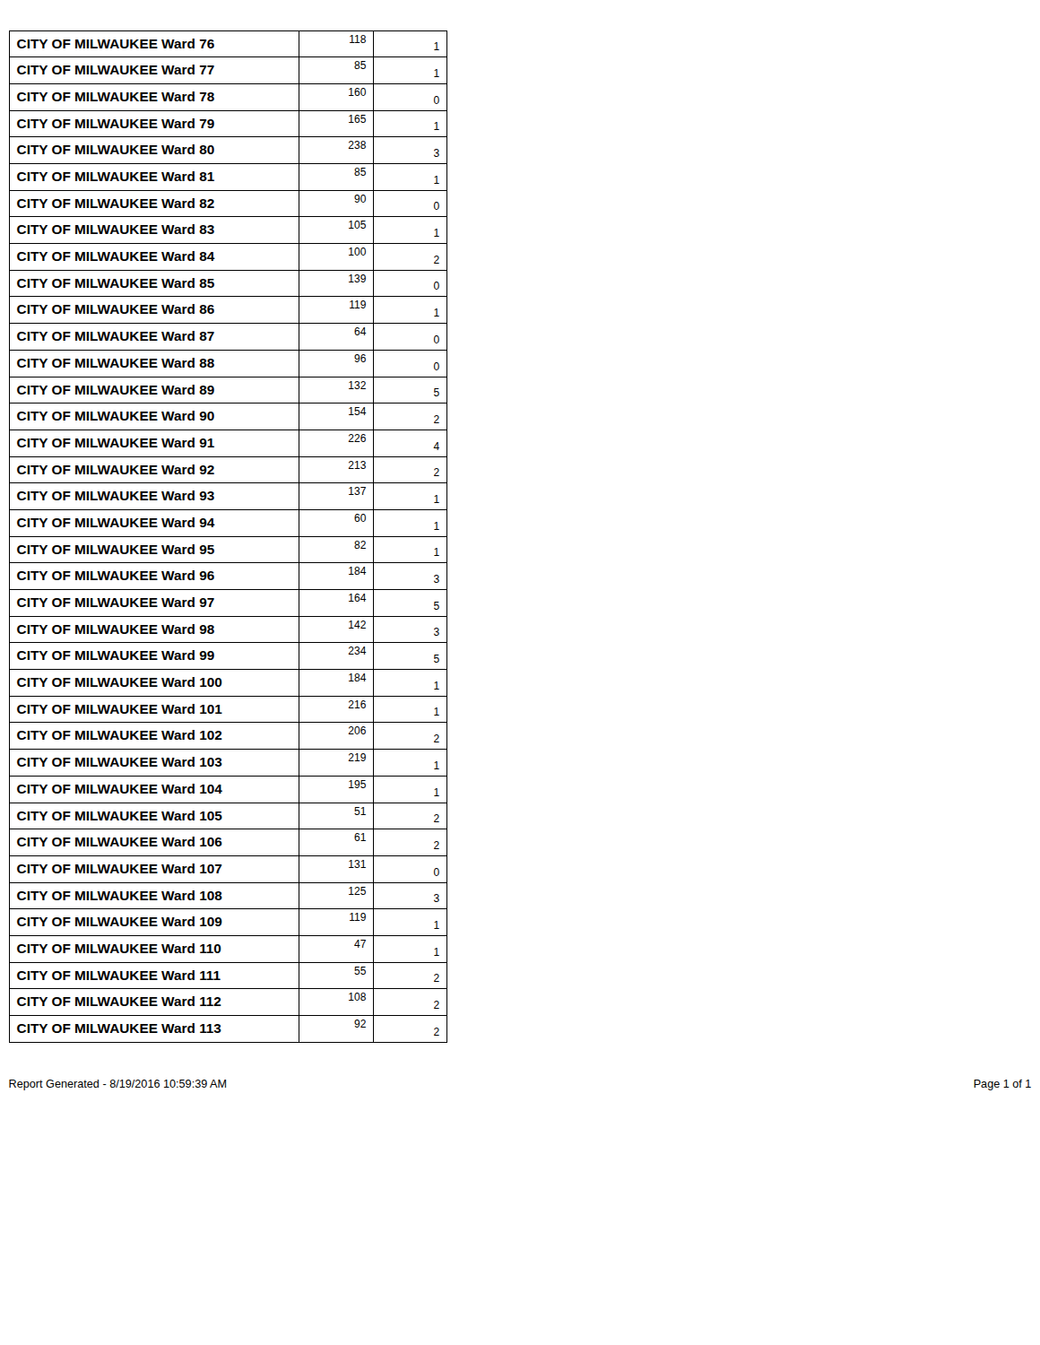| CITY OF MILWAUKEE Ward 76 | 118 | 1 |
| CITY OF MILWAUKEE Ward 77 | 85 | 1 |
| CITY OF MILWAUKEE Ward 78 | 160 | 0 |
| CITY OF MILWAUKEE Ward 79 | 165 | 1 |
| CITY OF MILWAUKEE Ward 80 | 238 | 3 |
| CITY OF MILWAUKEE Ward 81 | 85 | 1 |
| CITY OF MILWAUKEE Ward 82 | 90 | 0 |
| CITY OF MILWAUKEE Ward 83 | 105 | 1 |
| CITY OF MILWAUKEE Ward 84 | 100 | 2 |
| CITY OF MILWAUKEE Ward 85 | 139 | 0 |
| CITY OF MILWAUKEE Ward 86 | 119 | 1 |
| CITY OF MILWAUKEE Ward 87 | 64 | 0 |
| CITY OF MILWAUKEE Ward 88 | 96 | 0 |
| CITY OF MILWAUKEE Ward 89 | 132 | 5 |
| CITY OF MILWAUKEE Ward 90 | 154 | 2 |
| CITY OF MILWAUKEE Ward 91 | 226 | 4 |
| CITY OF MILWAUKEE Ward 92 | 213 | 2 |
| CITY OF MILWAUKEE Ward 93 | 137 | 1 |
| CITY OF MILWAUKEE Ward 94 | 60 | 1 |
| CITY OF MILWAUKEE Ward 95 | 82 | 1 |
| CITY OF MILWAUKEE Ward 96 | 184 | 3 |
| CITY OF MILWAUKEE Ward 97 | 164 | 5 |
| CITY OF MILWAUKEE Ward 98 | 142 | 3 |
| CITY OF MILWAUKEE Ward 99 | 234 | 5 |
| CITY OF MILWAUKEE Ward 100 | 184 | 1 |
| CITY OF MILWAUKEE Ward 101 | 216 | 1 |
| CITY OF MILWAUKEE Ward 102 | 206 | 2 |
| CITY OF MILWAUKEE Ward 103 | 219 | 1 |
| CITY OF MILWAUKEE Ward 104 | 195 | 1 |
| CITY OF MILWAUKEE Ward 105 | 51 | 2 |
| CITY OF MILWAUKEE Ward 106 | 61 | 2 |
| CITY OF MILWAUKEE Ward 107 | 131 | 0 |
| CITY OF MILWAUKEE Ward 108 | 125 | 3 |
| CITY OF MILWAUKEE Ward 109 | 119 | 1 |
| CITY OF MILWAUKEE Ward 110 | 47 | 1 |
| CITY OF MILWAUKEE Ward 111 | 55 | 2 |
| CITY OF MILWAUKEE Ward 112 | 108 | 2 |
| CITY OF MILWAUKEE Ward 113 | 92 | 2 |
Report Generated - 8/19/2016 10:59:39 AM Page 1 of 1